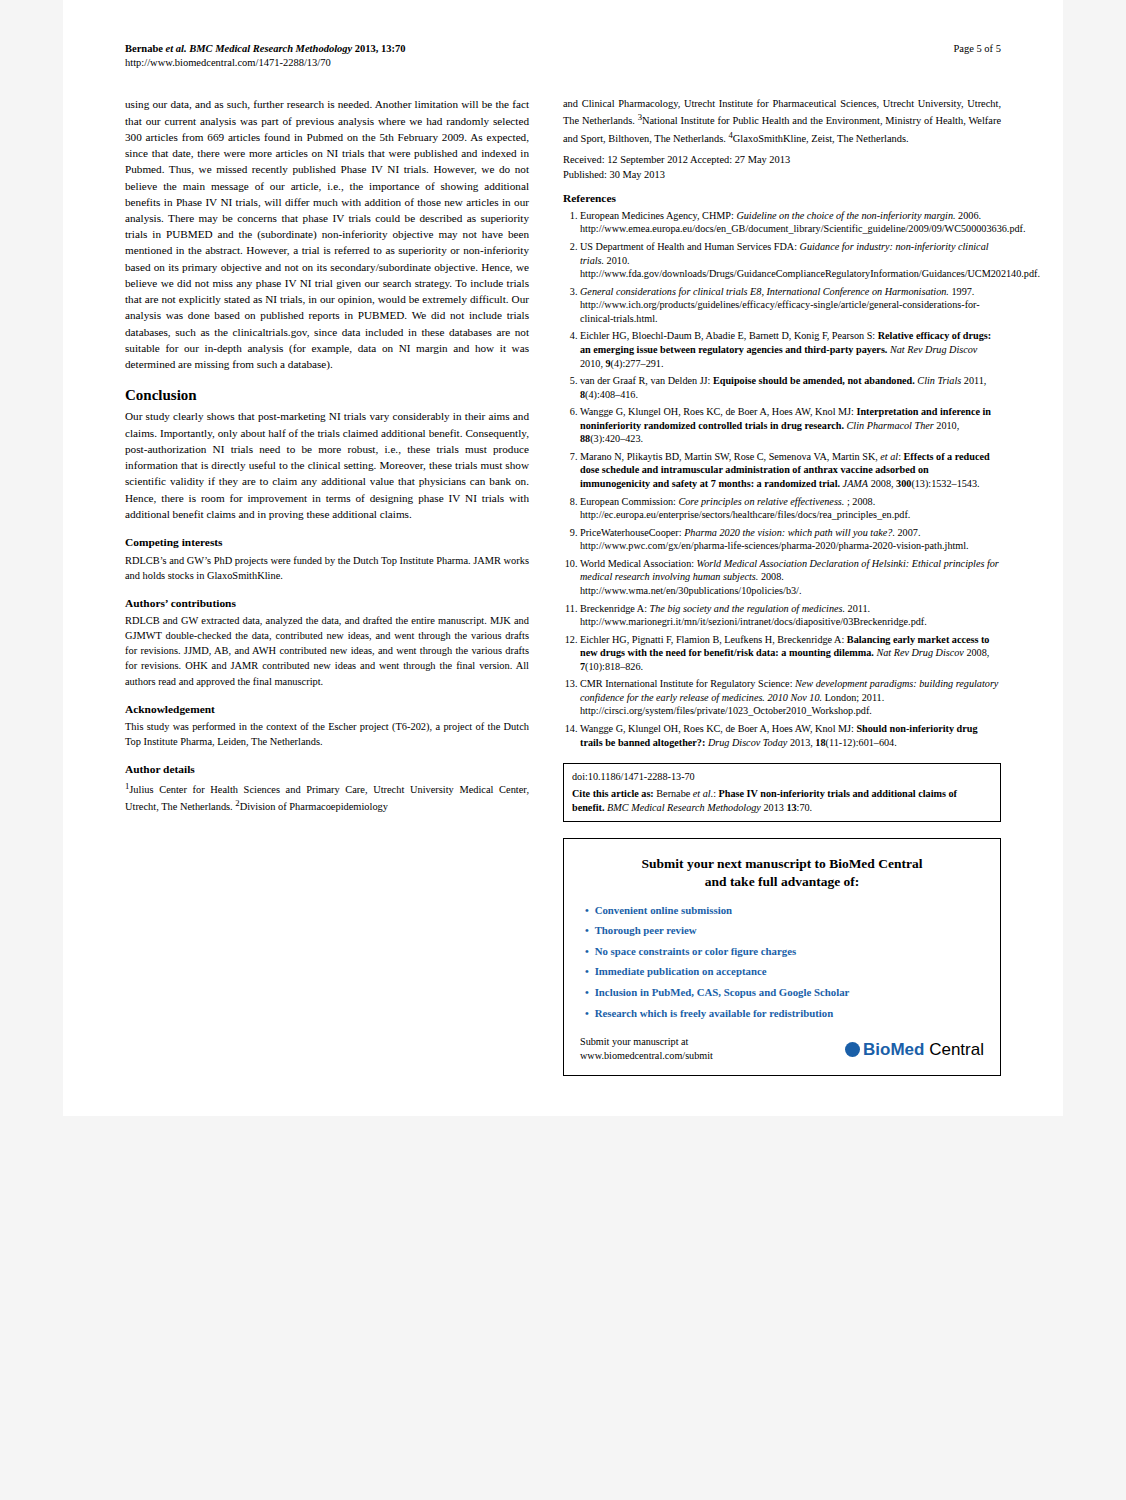Bernabe et al. BMC Medical Research Methodology 2013, 13:70
http://www.biomedcentral.com/1471-2288/13/70
Page 5 of 5
using our data, and as such, further research is needed. Another limitation will be the fact that our current analysis was part of previous analysis where we had randomly selected 300 articles from 669 articles found in Pubmed on the 5th February 2009. As expected, since that date, there were more articles on NI trials that were published and indexed in Pubmed. Thus, we missed recently published Phase IV NI trials. However, we do not believe the main message of our article, i.e., the importance of showing additional benefits in Phase IV NI trials, will differ much with addition of those new articles in our analysis. There may be concerns that phase IV trials could be described as superiority trials in PUBMED and the (subordinate) non-inferiority objective may not have been mentioned in the abstract. However, a trial is referred to as superiority or non-inferiority based on its primary objective and not on its secondary/subordinate objective. Hence, we believe we did not miss any phase IV NI trial given our search strategy. To include trials that are not explicitly stated as NI trials, in our opinion, would be extremely difficult. Our analysis was done based on published reports in PUBMED. We did not include trials databases, such as the clinicaltrials.gov, since data included in these databases are not suitable for our in-depth analysis (for example, data on NI margin and how it was determined are missing from such a database).
Conclusion
Our study clearly shows that post-marketing NI trials vary considerably in their aims and claims. Importantly, only about half of the trials claimed additional benefit. Consequently, post-authorization NI trials need to be more robust, i.e., these trials must produce information that is directly useful to the clinical setting. Moreover, these trials must show scientific validity if they are to claim any additional value that physicians can bank on. Hence, there is room for improvement in terms of designing phase IV NI trials with additional benefit claims and in proving these additional claims.
Competing interests
RDLCB’s and GW’s PhD projects were funded by the Dutch Top Institute Pharma. JAMR works and holds stocks in GlaxoSmithKline.
Authors’ contributions
RDLCB and GW extracted data, analyzed the data, and drafted the entire manuscript. MJK and GJMWT double-checked the data, contributed new ideas, and went through the various drafts for revisions. JJMD, AB, and AWH contributed new ideas, and went through the various drafts for revisions. OHK and JAMR contributed new ideas and went through the final version. All authors read and approved the final manuscript.
Acknowledgement
This study was performed in the context of the Escher project (T6-202), a project of the Dutch Top Institute Pharma, Leiden, The Netherlands.
Author details
1Julius Center for Health Sciences and Primary Care, Utrecht University Medical Center, Utrecht, The Netherlands. 2Division of Pharmacoepidemiology
and Clinical Pharmacology, Utrecht Institute for Pharmaceutical Sciences, Utrecht University, Utrecht, The Netherlands. 3National Institute for Public Health and the Environment, Ministry of Health, Welfare and Sport, Bilthoven, The Netherlands. 4GlaxoSmithKline, Zeist, The Netherlands.
Received: 12 September 2012 Accepted: 27 May 2013
Published: 30 May 2013
References
European Medicines Agency, CHMP: Guideline on the choice of the non-inferiority margin. 2006. http://www.emea.europa.eu/docs/en_GB/document_library/Scientific_guideline/2009/09/WC500003636.pdf.
US Department of Health and Human Services FDA: Guidance for industry: non-inferiority clinical trials. 2010. http://www.fda.gov/downloads/Drugs/GuidanceComplianceRegulatoryInformation/Guidances/UCM202140.pdf.
General considerations for clinical trials E8, International Conference on Harmonisation. 1997. http://www.ich.org/products/guidelines/efficacy/efficacy-single/article/general-considerations-for-clinical-trials.html.
Eichler HG, Bloechl-Daum B, Abadie E, Barnett D, Konig F, Pearson S: Relative efficacy of drugs: an emerging issue between regulatory agencies and third-party payers. Nat Rev Drug Discov 2010, 9(4):277–291.
van der Graaf R, van Delden JJ: Equipoise should be amended, not abandoned. Clin Trials 2011, 8(4):408–416.
Wangge G, Klungel OH, Roes KC, de Boer A, Hoes AW, Knol MJ: Interpretation and inference in noninferiority randomized controlled trials in drug research. Clin Pharmacol Ther 2010, 88(3):420–423.
Marano N, Plikaytis BD, Martin SW, Rose C, Semenova VA, Martin SK, et al: Effects of a reduced dose schedule and intramuscular administration of anthrax vaccine adsorbed on immunogenicity and safety at 7 months: a randomized trial. JAMA 2008, 300(13):1532–1543.
European Commission: Core principles on relative effectiveness. ; 2008. http://ec.europa.eu/enterprise/sectors/healthcare/files/docs/rea_principles_en.pdf.
PriceWaterhouseCooper: Pharma 2020 the vision: which path will you take?. 2007. http://www.pwc.com/gx/en/pharma-life-sciences/pharma-2020/pharma-2020-vision-path.jhtml.
World Medical Association: World Medical Association Declaration of Helsinki: Ethical principles for medical research involving human subjects. 2008. http://www.wma.net/en/30publications/10policies/b3/.
Breckenridge A: The big society and the regulation of medicines. 2011. http://www.marionegri.it/mn/it/sezioni/intranet/docs/diapositive/03Breckenridge.pdf.
Eichler HG, Pignatti F, Flamion B, Leufkens H, Breckenridge A: Balancing early market access to new drugs with the need for benefit/risk data: a mounting dilemma. Nat Rev Drug Discov 2008, 7(10):818–826.
CMR International Institute for Regulatory Science: New development paradigms: building regulatory confidence for the early release of medicines. 2010 Nov 10. London; 2011. http://cirsci.org/system/files/private/1023_October2010_Workshop.pdf.
Wangge G, Klungel OH, Roes KC, de Boer A, Hoes AW, Knol MJ: Should non-inferiority drug trails be banned altogether?: Drug Discov Today 2013, 18(11-12):601–604.
doi:10.1186/1471-2288-13-70
Cite this article as: Bernabe et al.: Phase IV non-inferiority trials and additional claims of benefit. BMC Medical Research Methodology 2013 13:70.
Submit your next manuscript to BioMed Central
and take full advantage of:
Convenient online submission
Thorough peer review
No space constraints or color figure charges
Immediate publication on acceptance
Inclusion in PubMed, CAS, Scopus and Google Scholar
Research which is freely available for redistribution
Submit your manuscript at
www.biomedcentral.com/submit
Bio Med Central